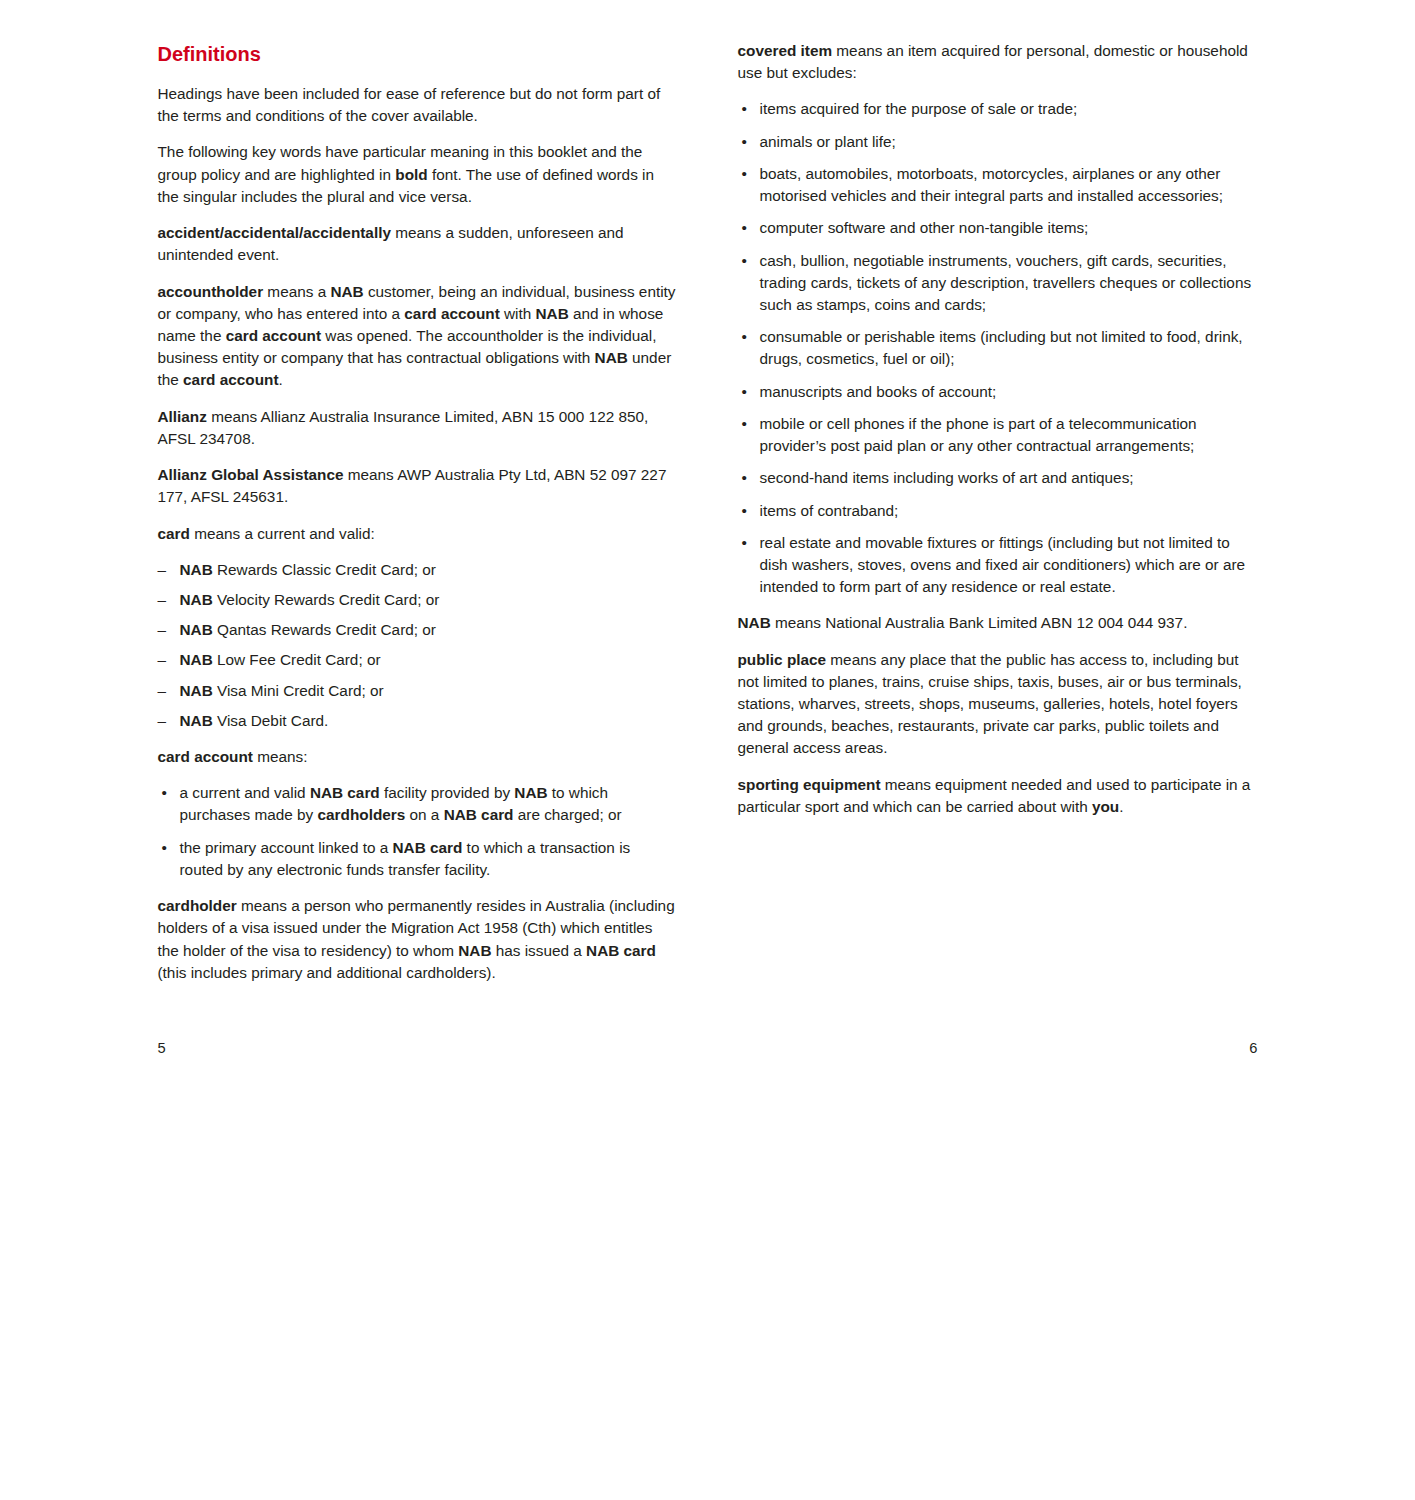Definitions
Headings have been included for ease of reference but do not form part of the terms and conditions of the cover available.
The following key words have particular meaning in this booklet and the group policy and are highlighted in bold font. The use of defined words in the singular includes the plural and vice versa.
accident/accidental/accidentally means a sudden, unforeseen and unintended event.
accountholder means a NAB customer, being an individual, business entity or company, who has entered into a card account with NAB and in whose name the card account was opened. The accountholder is the individual, business entity or company that has contractual obligations with NAB under the card account.
Allianz means Allianz Australia Insurance Limited, ABN 15 000 122 850, AFSL 234708.
Allianz Global Assistance means AWP Australia Pty Ltd, ABN 52 097 227 177, AFSL 245631.
card means a current and valid:
NAB Rewards Classic Credit Card; or
NAB Velocity Rewards Credit Card; or
NAB Qantas Rewards Credit Card; or
NAB Low Fee Credit Card; or
NAB Visa Mini Credit Card; or
NAB Visa Debit Card.
card account means:
a current and valid NAB card facility provided by NAB to which purchases made by cardholders on a NAB card are charged; or
the primary account linked to a NAB card to which a transaction is routed by any electronic funds transfer facility.
cardholder means a person who permanently resides in Australia (including holders of a visa issued under the Migration Act 1958 (Cth) which entitles the holder of the visa to residency) to whom NAB has issued a NAB card (this includes primary and additional cardholders).
covered item means an item acquired for personal, domestic or household use but excludes:
items acquired for the purpose of sale or trade;
animals or plant life;
boats, automobiles, motorboats, motorcycles, airplanes or any other motorised vehicles and their integral parts and installed accessories;
computer software and other non-tangible items;
cash, bullion, negotiable instruments, vouchers, gift cards, securities, trading cards, tickets of any description, travellers cheques or collections such as stamps, coins and cards;
consumable or perishable items (including but not limited to food, drink, drugs, cosmetics, fuel or oil);
manuscripts and books of account;
mobile or cell phones if the phone is part of a telecommunication provider’s post paid plan or any other contractual arrangements;
second-hand items including works of art and antiques;
items of contraband;
real estate and movable fixtures or fittings (including but not limited to dish washers, stoves, ovens and fixed air conditioners) which are or are intended to form part of any residence or real estate.
NAB means National Australia Bank Limited ABN 12 004 044 937.
public place means any place that the public has access to, including but not limited to planes, trains, cruise ships, taxis, buses, air or bus terminals, stations, wharves, streets, shops, museums, galleries, hotels, hotel foyers and grounds, beaches, restaurants, private car parks, public toilets and general access areas.
sporting equipment means equipment needed and used to participate in a particular sport and which can be carried about with you.
5 6